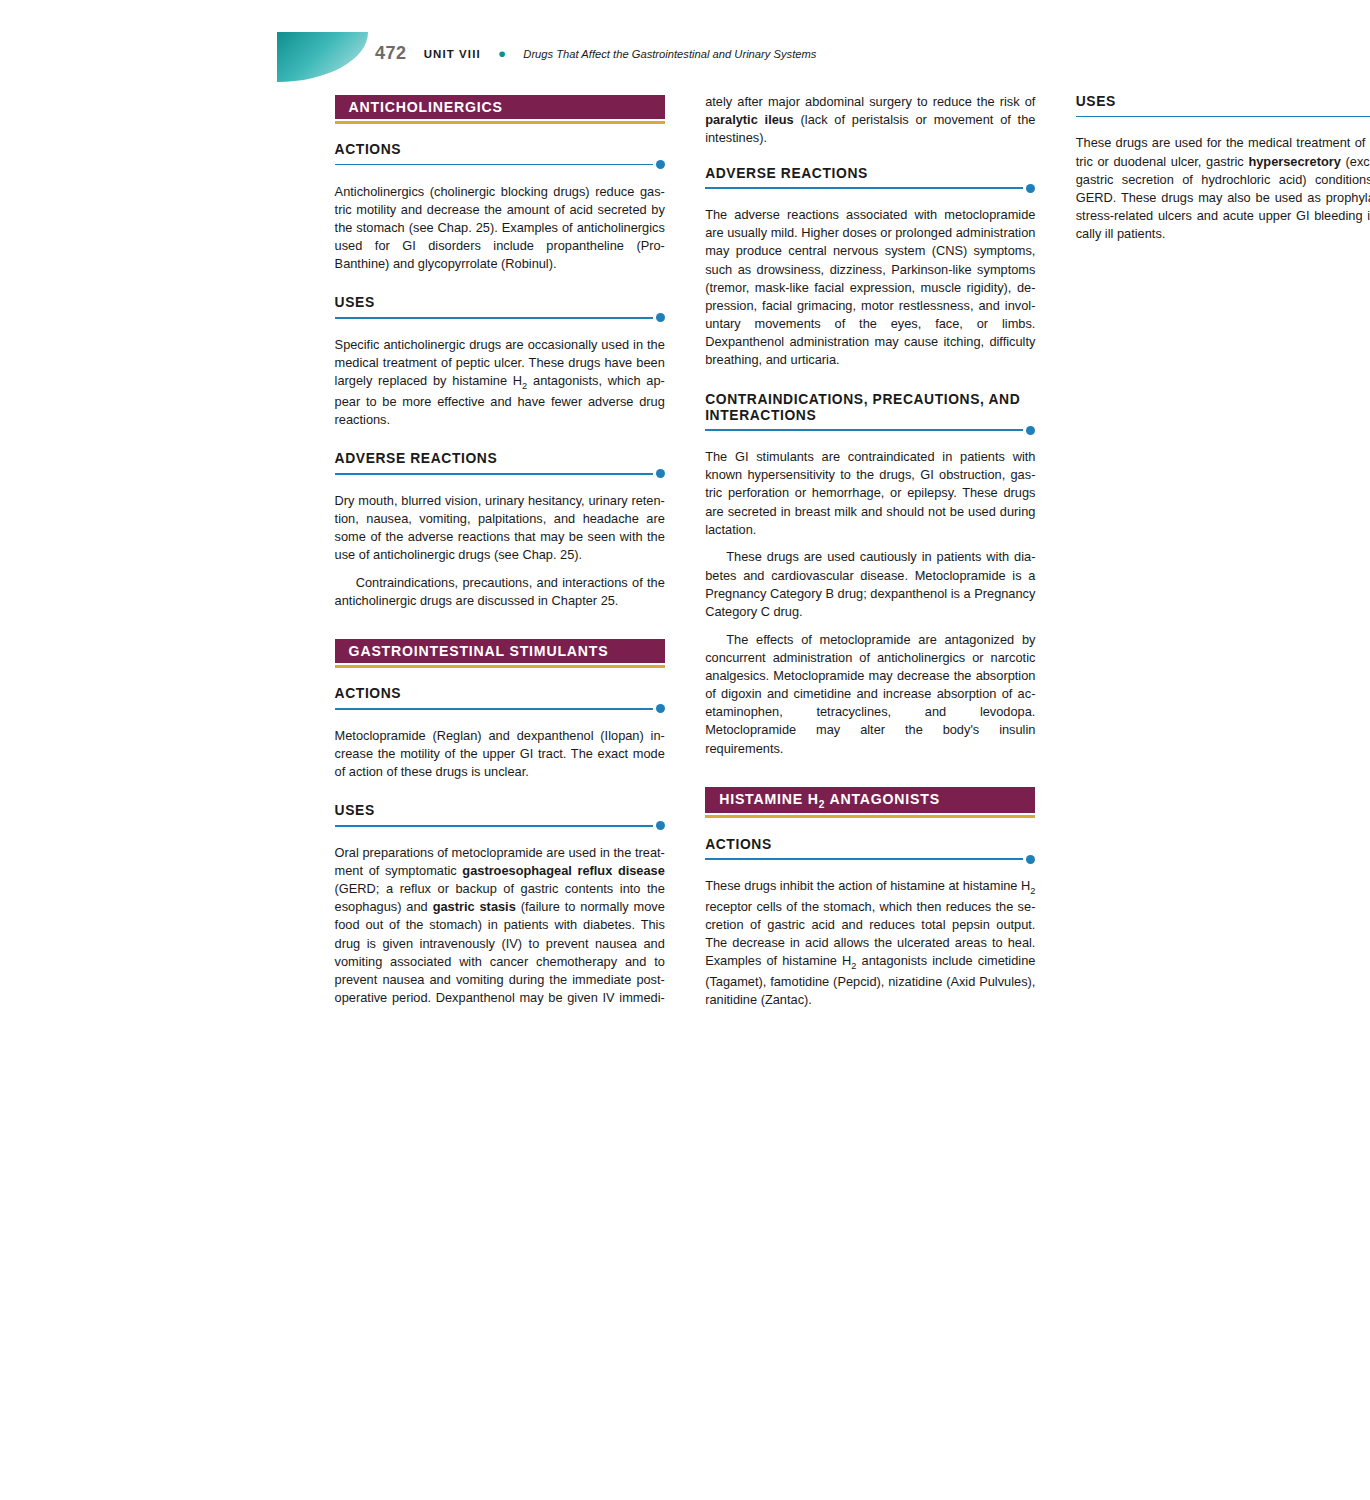472 UNIT VIII ● Drugs That Affect the Gastrointestinal and Urinary Systems
ANTICHOLINERGICS
ACTIONS
Anticholinergics (cholinergic blocking drugs) reduce gastric motility and decrease the amount of acid secreted by the stomach (see Chap. 25). Examples of anticholinergics used for GI disorders include propantheline (Pro-Banthine) and glycopyrrolate (Robinul).
USES
Specific anticholinergic drugs are occasionally used in the medical treatment of peptic ulcer. These drugs have been largely replaced by histamine H2 antagonists, which appear to be more effective and have fewer adverse drug reactions.
ADVERSE REACTIONS
Dry mouth, blurred vision, urinary hesitancy, urinary retention, nausea, vomiting, palpitations, and headache are some of the adverse reactions that may be seen with the use of anticholinergic drugs (see Chap. 25).
Contraindications, precautions, and interactions of the anticholinergic drugs are discussed in Chapter 25.
GASTROINTESTINAL STIMULANTS
ACTIONS
Metoclopramide (Reglan) and dexpanthenol (Ilopan) increase the motility of the upper GI tract. The exact mode of action of these drugs is unclear.
USES
Oral preparations of metoclopramide are used in the treatment of symptomatic gastroesophageal reflux disease (GERD; a reflux or backup of gastric contents into the esophagus) and gastric stasis (failure to normally move food out of the stomach) in patients with diabetes. This drug is given intravenously (IV) to prevent nausea and vomiting associated with cancer chemotherapy and to prevent nausea and vomiting during the immediate postoperative period. Dexpanthenol may be given IV immediately after major abdominal surgery to reduce the risk of paralytic ileus (lack of peristalsis or movement of the intestines).
ADVERSE REACTIONS
The adverse reactions associated with metoclopramide are usually mild. Higher doses or prolonged administration may produce central nervous system (CNS) symptoms, such as drowsiness, dizziness, Parkinson-like symptoms (tremor, mask-like facial expression, muscle rigidity), depression, facial grimacing, motor restlessness, and involuntary movements of the eyes, face, or limbs. Dexpanthenol administration may cause itching, difficulty breathing, and urticaria.
CONTRAINDICATIONS, PRECAUTIONS, AND INTERACTIONS
The GI stimulants are contraindicated in patients with known hypersensitivity to the drugs, GI obstruction, gastric perforation or hemorrhage, or epilepsy. These drugs are secreted in breast milk and should not be used during lactation.
These drugs are used cautiously in patients with diabetes and cardiovascular disease. Metoclopramide is a Pregnancy Category B drug; dexpanthenol is a Pregnancy Category C drug.
The effects of metoclopramide are antagonized by concurrent administration of anticholinergics or narcotic analgesics. Metoclopramide may decrease the absorption of digoxin and cimetidine and increase absorption of acetaminophen, tetracyclines, and levodopa. Metoclopramide may alter the body's insulin requirements.
HISTAMINE H2 ANTAGONISTS
ACTIONS
These drugs inhibit the action of histamine at histamine H2 receptor cells of the stomach, which then reduces the secretion of gastric acid and reduces total pepsin output. The decrease in acid allows the ulcerated areas to heal. Examples of histamine H2 antagonists include cimetidine (Tagamet), famotidine (Pepcid), nizatidine (Axid Pulvules), ranitidine (Zantac).
USES
These drugs are used for the medical treatment of a gastric or duodenal ulcer, gastric hypersecretory (excessive gastric secretion of hydrochloric acid) conditions, and GERD. These drugs may also be used as prophylaxis of stress-related ulcers and acute upper GI bleeding in critically ill patients.